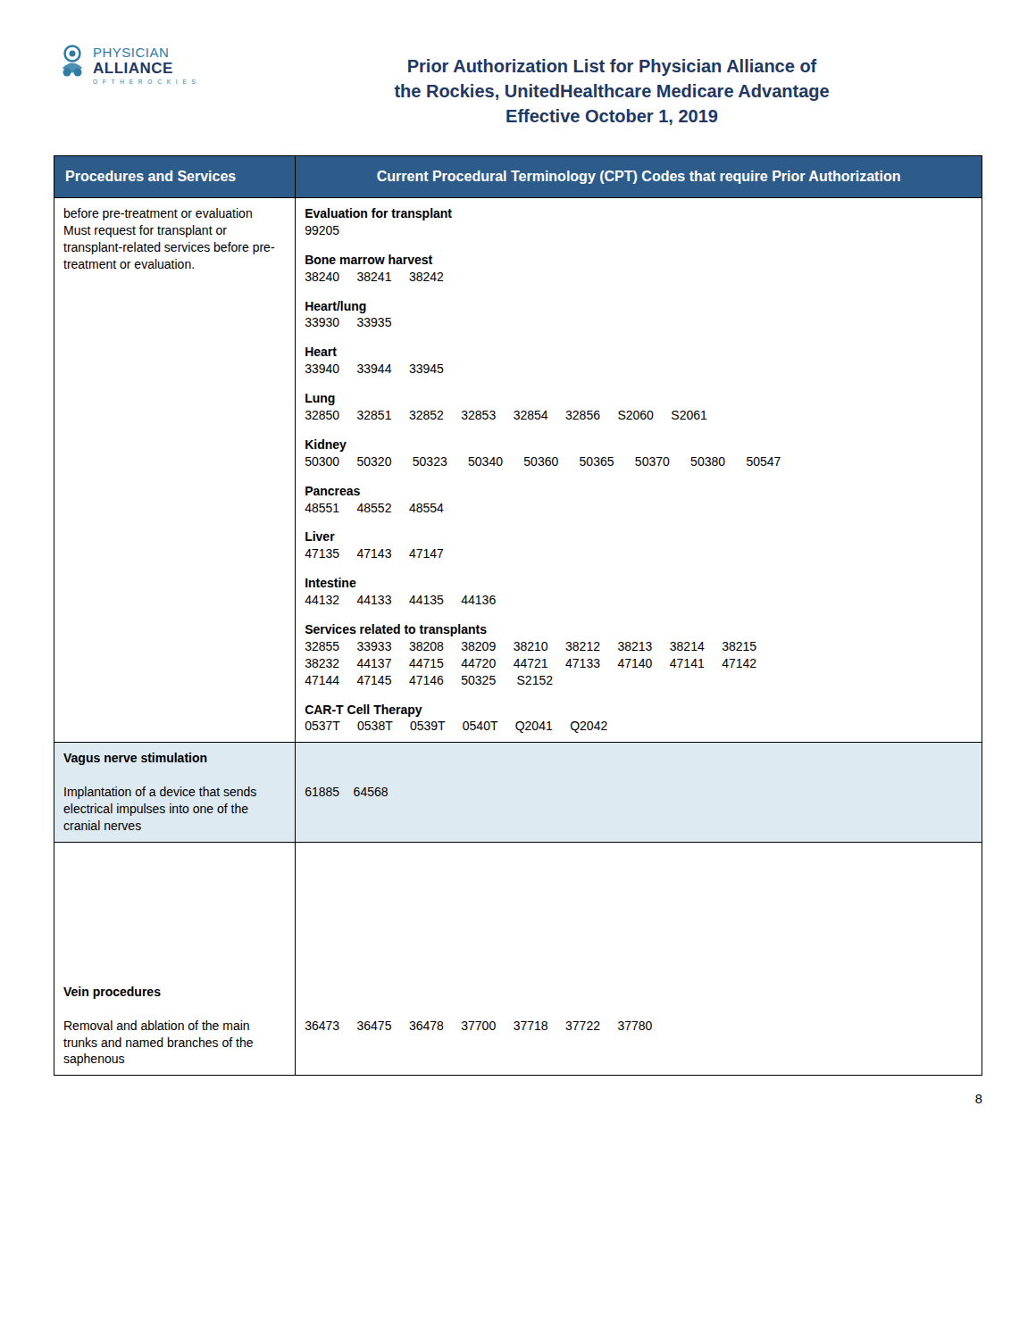PHYSICIAN ALLIANCE O F T H E R O C K I E S
Prior Authorization List for Physician Alliance of
the Rockies, UnitedHealthcare Medicare Advantage
Effective October 1, 2019
| Procedures and Services | Current Procedural Terminology (CPT) Codes that require Prior Authorization |
| --- | --- |
| before pre-treatment or evaluation Must request for transplant or transplant-related services before pre-treatment or evaluation. | Evaluation for transplant 99205 Bone marrow harvest 38240 38241 38242 Heart/lung 33930 33935 Heart 33940 33944 33945 Lung 32850 32851 32852 32853 32854 32856 S2060 S2061 Kidney 50300 50320 50323 50340 50360 50365 50370 50380 50547 Pancreas 48551 48552 48554 Liver 47135 47143 47147 Intestine 44132 44133 44135 44136 Services related to transplants 32855 33933 38208 38209 38210 38212 38213 38214 38215 38232 44137 44715 44720 44721 47133 47140 47141 47142 47144 47145 47146 50325 S2152 CAR-T Cell Therapy 0537T 0538T 0539T 0540T Q2041 Q2042 |
| Vagus nerve stimulation Implantation of a device that sends electrical impulses into one of the cranial nerves | 61885 64568 |
| Vein procedures Removal and ablation of the main trunks and named branches of the saphenous | 36473 36475 36478 37700 37718 37722 37780 |
8